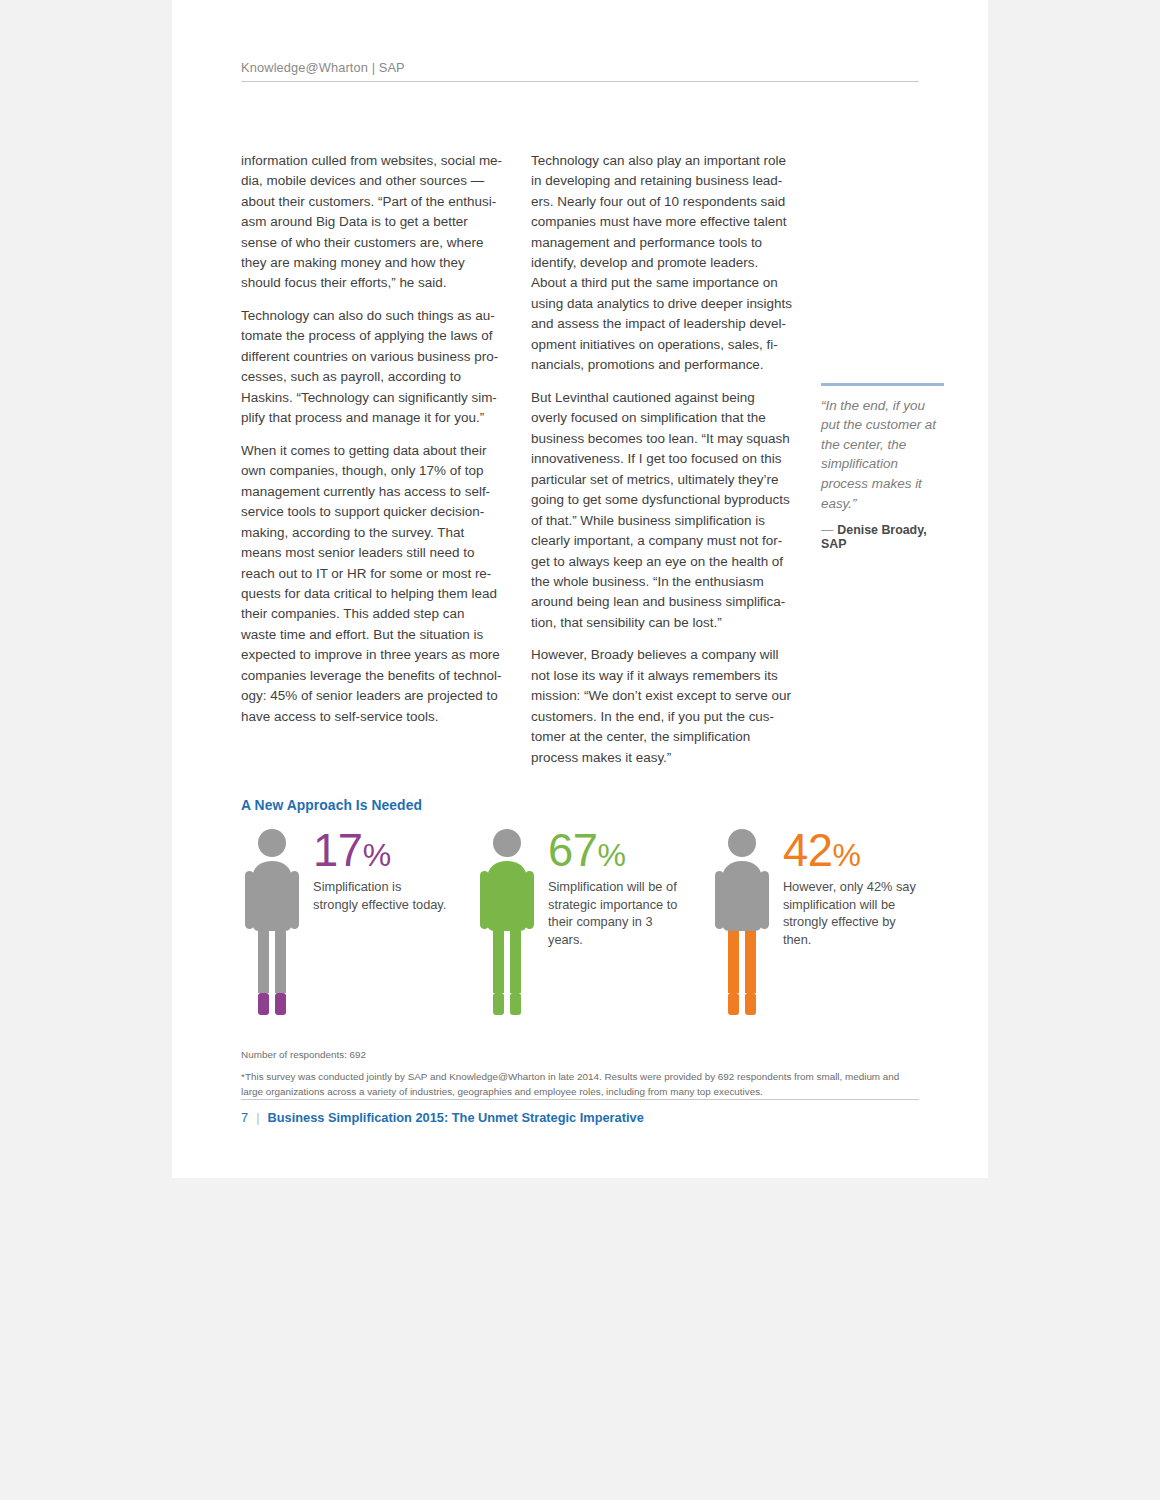Knowledge@Wharton | SAP
information culled from websites, social media, mobile devices and other sources — about their customers. “Part of the enthusiasm around Big Data is to get a better sense of who their customers are, where they are making money and how they should focus their efforts,” he said.
Technology can also do such things as automate the process of applying the laws of different countries on various business processes, such as payroll, according to Haskins. “Technology can significantly simplify that process and manage it for you.”
When it comes to getting data about their own companies, though, only 17% of top management currently has access to self-service tools to support quicker decision-making, according to the survey. That means most senior leaders still need to reach out to IT or HR for some or most requests for data critical to helping them lead their companies. This added step can waste time and effort. But the situation is expected to improve in three years as more companies leverage the benefits of technology: 45% of senior leaders are projected to have access to self-service tools.
Technology can also play an important role in developing and retaining business leaders. Nearly four out of 10 respondents said companies must have more effective talent management and performance tools to identify, develop and promote leaders. About a third put the same importance on using data analytics to drive deeper insights and assess the impact of leadership development initiatives on operations, sales, financials, promotions and performance.
But Levinthal cautioned against being overly focused on simplification that the business becomes too lean. “It may squash innovativeness. If I get too focused on this particular set of metrics, ultimately they’re going to get some dysfunctional byproducts of that.” While business simplification is clearly important, a company must not forget to always keep an eye on the health of the whole business. “In the enthusiasm around being lean and business simplification, that sensibility can be lost.”
However, Broady believes a company will not lose its way if it always remembers its mission: “We don’t exist except to serve our customers. In the end, if you put the customer at the center, the simplification process makes it easy.”
“In the end, if you put the customer at the center, the simplification process makes it easy.”
—Denise Broady, SAP
A New Approach Is Needed
17%
Simplification is strongly effective today.
67%
Simplification will be of strategic importance to their company in 3 years.
42%
However, only 42% say simplification will be strongly effective by then.
Number of respondents: 692
*This survey was conducted jointly by SAP and Knowledge@Wharton in late 2014. Results were provided by 692 respondents from small, medium and large organizations across a variety of industries, geographies and employee roles, including from many top executives.
7 | Business Simplification 2015: The Unmet Strategic Imperative